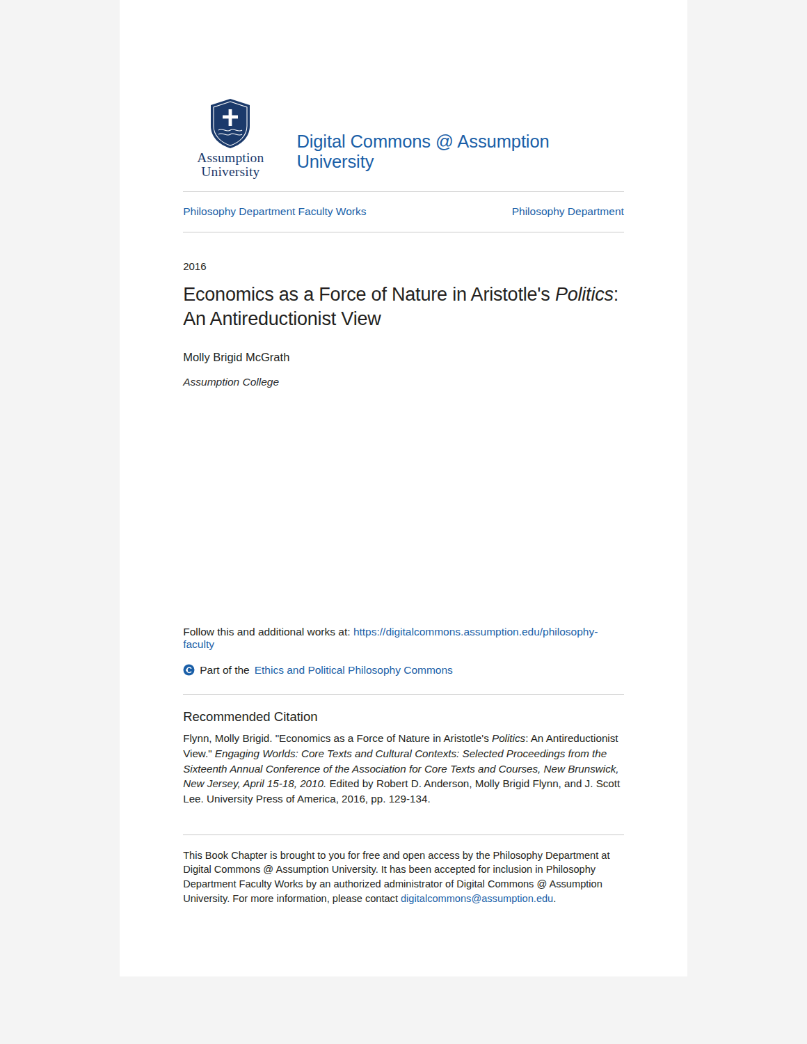Assumption University
Digital Commons @ Assumption University
Philosophy Department Faculty Works Philosophy Department
2016
Economics as a Force of Nature in Aristotle's Politics: An Antireductionist View
Molly Brigid McGrath
Assumption College
Follow this and additional works at: https://digitalcommons.assumption.edu/philosophy-faculty
Part of the Ethics and Political Philosophy Commons
Recommended Citation
Flynn, Molly Brigid. "Economics as a Force of Nature in Aristotle's Politics: An Antireductionist View." Engaging Worlds: Core Texts and Cultural Contexts: Selected Proceedings from the Sixteenth Annual Conference of the Association for Core Texts and Courses, New Brunswick, New Jersey, April 15-18, 2010. Edited by Robert D. Anderson, Molly Brigid Flynn, and J. Scott Lee. University Press of America, 2016, pp. 129-134.
This Book Chapter is brought to you for free and open access by the Philosophy Department at Digital Commons @ Assumption University. It has been accepted for inclusion in Philosophy Department Faculty Works by an authorized administrator of Digital Commons @ Assumption University. For more information, please contact digitalcommons@assumption.edu.